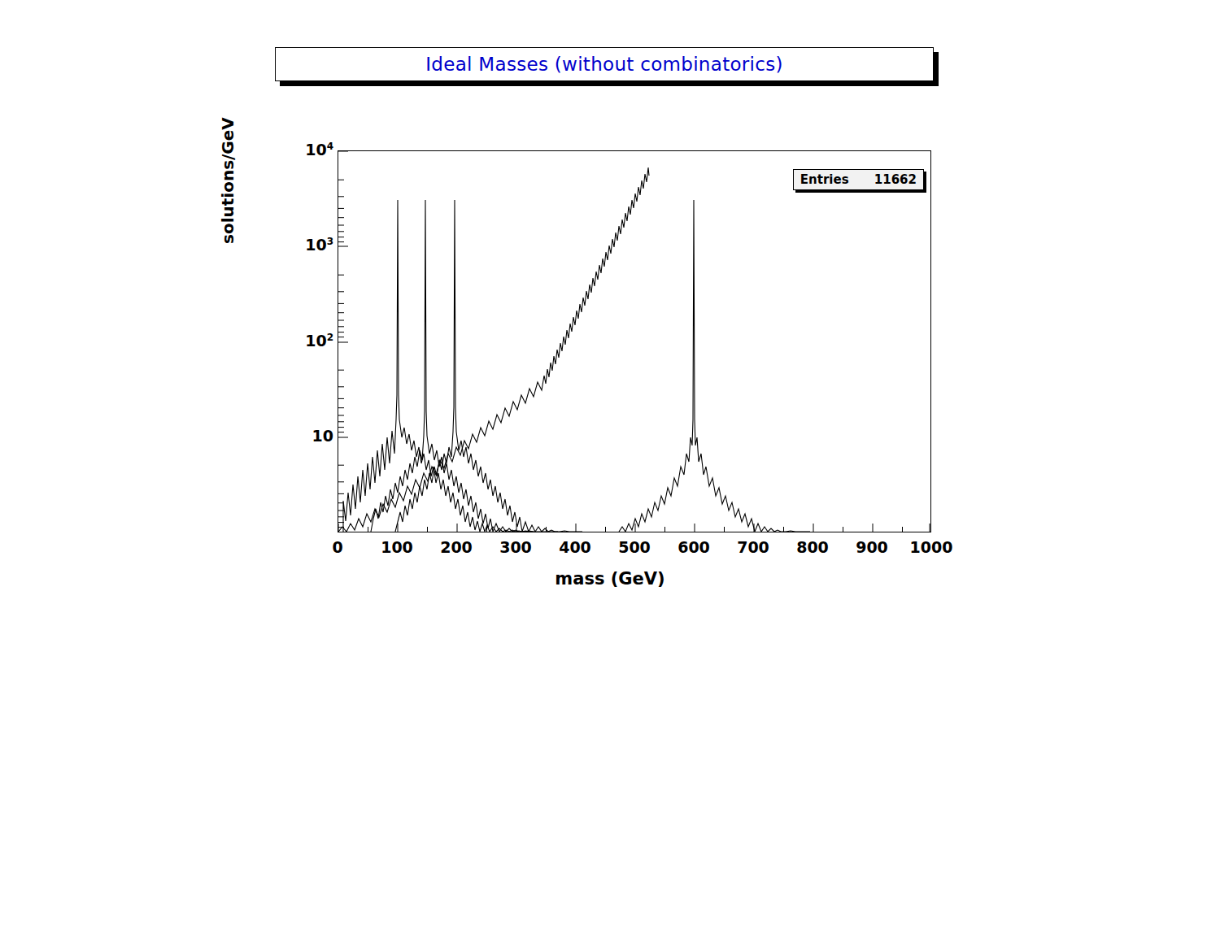Ideal Masses (without combinatorics)
solutions/GeV
mass (GeV)
104
103
102
10
0
100
200
300
400
500
600
700
800
900
1000
Entries 11662